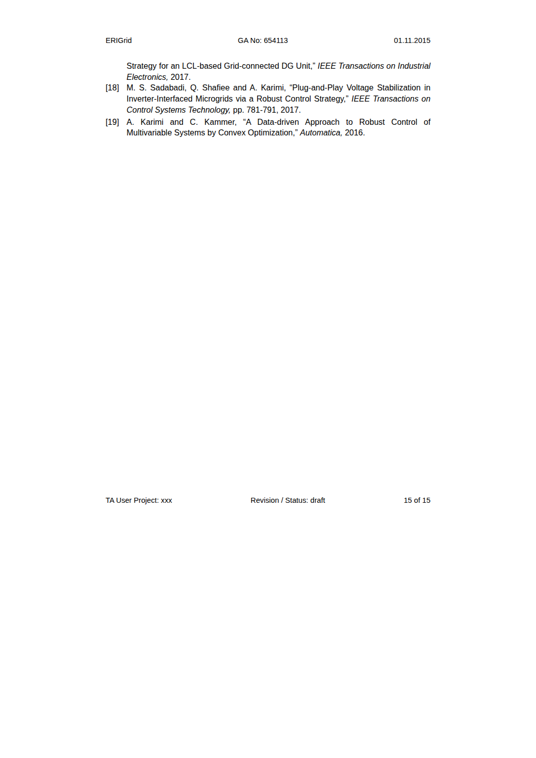ERIGrid
GA No: 654113
01.11.2015
Strategy for an LCL-based Grid-connected DG Unit,” IEEE Transactions on Industrial Electronics, 2017.
[18] M. S. Sadabadi, Q. Shafiee and A. Karimi, “Plug-and-Play Voltage Stabilization in Inverter-Interfaced Microgrids via a Robust Control Strategy,” IEEE Transactions on Control Systems Technology, pp. 781-791, 2017.
[19] A. Karimi and C. Kammer, “A Data-driven Approach to Robust Control of Multivariable Systems by Convex Optimization,” Automatica, 2016.
TA User Project: xxx
Revision / Status: draft
15 of 15